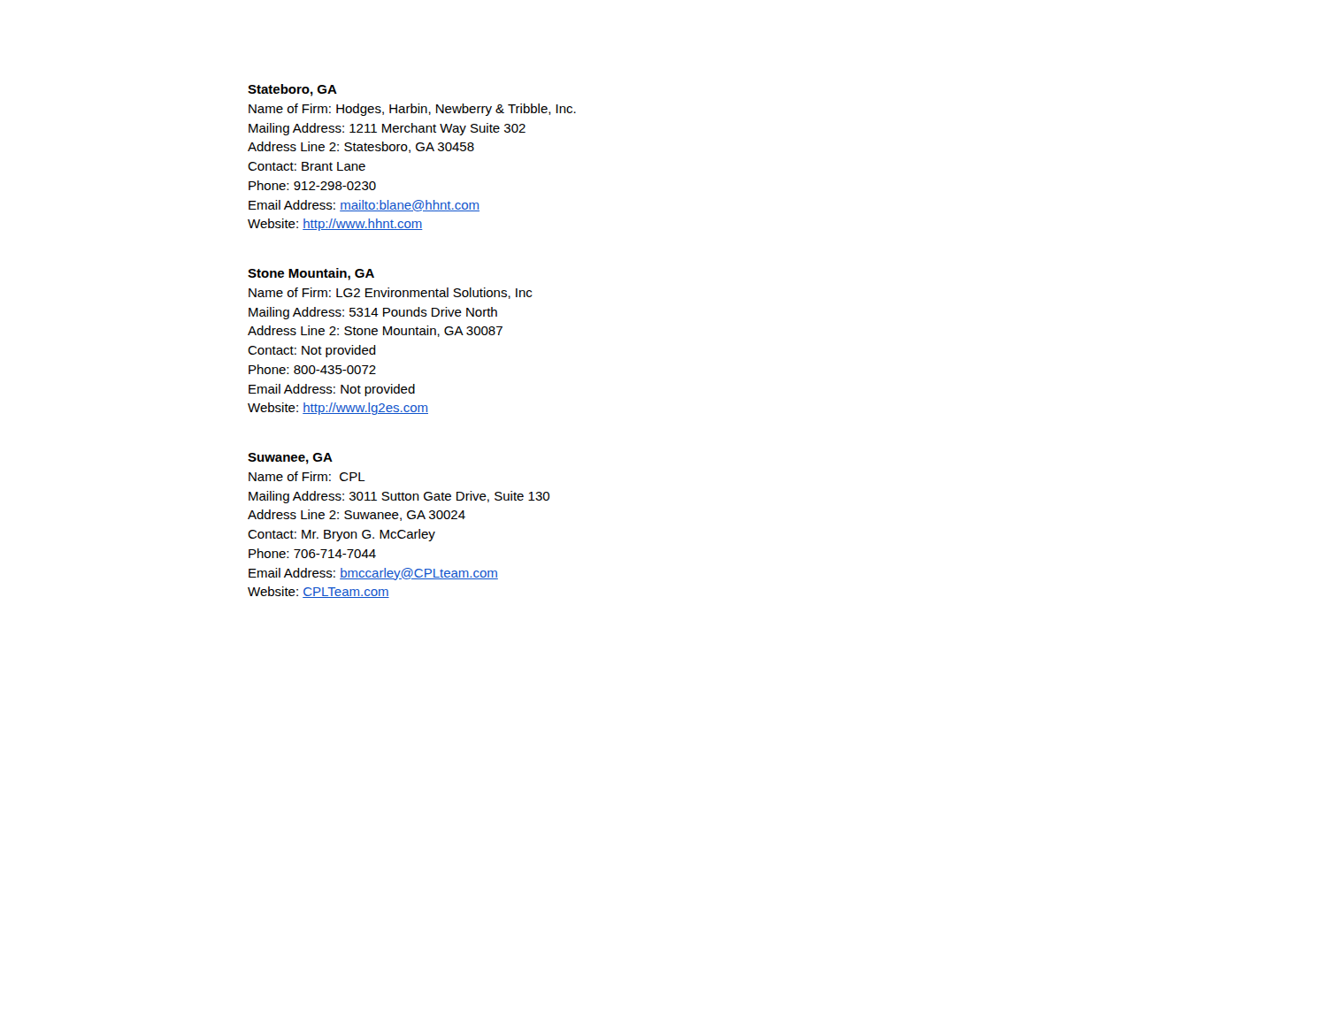Stateboro, GA
Name of Firm: Hodges, Harbin, Newberry & Tribble, Inc.
Mailing Address: 1211 Merchant Way Suite 302
Address Line 2: Statesboro, GA 30458
Contact: Brant Lane
Phone: 912-298-0230
Email Address: mailto:blane@hhnt.com
Website: http://www.hhnt.com
Stone Mountain, GA
Name of Firm: LG2 Environmental Solutions, Inc
Mailing Address: 5314 Pounds Drive North
Address Line 2: Stone Mountain, GA 30087
Contact: Not provided
Phone: 800-435-0072
Email Address: Not provided
Website: http://www.lg2es.com
Suwanee, GA
Name of Firm: CPL
Mailing Address: 3011 Sutton Gate Drive, Suite 130
Address Line 2: Suwanee, GA 30024
Contact: Mr. Bryon G. McCarley
Phone: 706-714-7044
Email Address: bmccarley@CPLteam.com
Website: CPLTeam.com